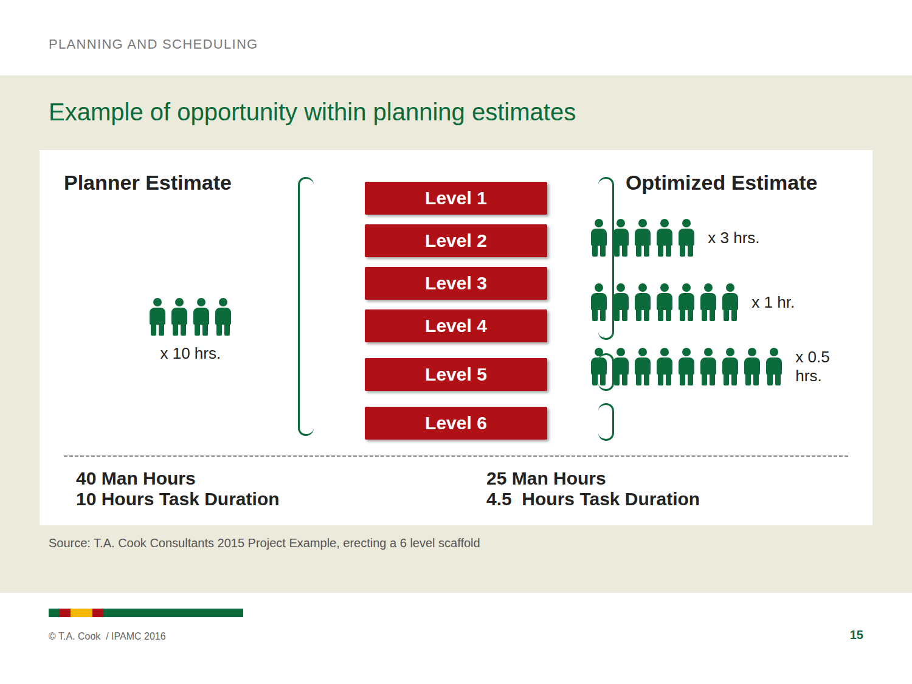Planning and Scheduling
Example of opportunity within planning estimates
Planner Estimate
x 10 hrs.
Level 1
Level 2
Level 3
Level 4
Level 5
Level 6
Optimized Estimate
x 3 hrs.
x 1 hr.
x 0.5 hrs.
40 Man Hours
10 Hours Task Duration
25 Man Hours
4.5 Hours Task Duration
Source: T.A. Cook Consultants 2015 Project Example, erecting a 6 level scaffold
© T.A. Cook / IPAMC 2016
15